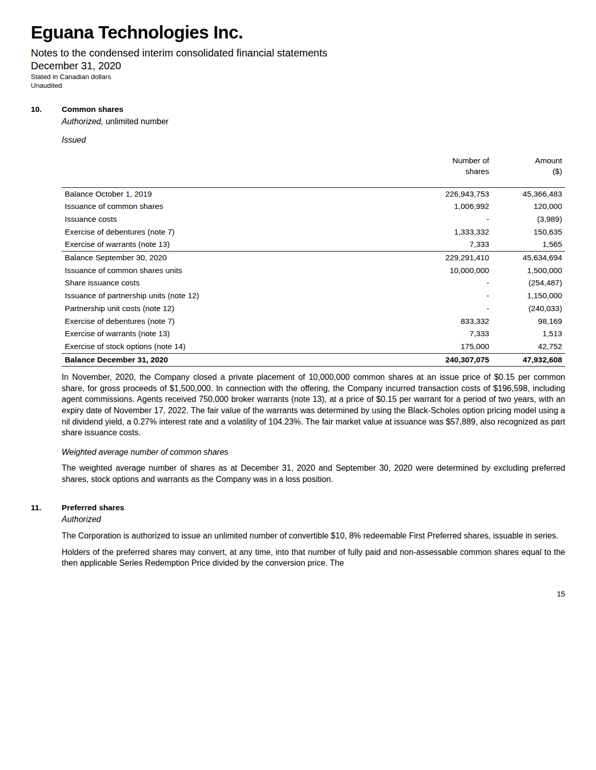Eguana Technologies Inc.
Notes to the condensed interim consolidated financial statements
December 31, 2020
Stated in Canadian dollars
Unaudited
10. Common shares
Authorized, unlimited number
Issued
| | Number of shares | Amount ($) |
| --- | --- | --- |
| Balance October 1, 2019 | 226,943,753 | 45,366,483 |
| Issuance of common shares | 1,006,992 | 120,000 |
| Issuance costs | - | (3,989) |
| Exercise of debentures (note 7) | 1,333,332 | 150,635 |
| Exercise of warrants (note 13) | 7,333 | 1,565 |
| Balance September 30, 2020 | 229,291,410 | 45,634,694 |
| Issuance of common shares units | 10,000,000 | 1,500,000 |
| Share issuance costs | - | (254,487) |
| Issuance of partnership units (note 12) | - | 1,150,000 |
| Partnership unit costs (note 12) | - | (240,033) |
| Exercise of debentures (note 7) | 833,332 | 98,169 |
| Exercise of warrants (note 13) | 7,333 | 1,513 |
| Exercise of stock options (note 14) | 175,000 | 42,752 |
| Balance December 31, 2020 | 240,307,075 | 47,932,608 |
In November, 2020, the Company closed a private placement of 10,000,000 common shares at an issue price of $0.15 per common share, for gross proceeds of $1,500,000. In connection with the offering, the Company incurred transaction costs of $196,598, including agent commissions. Agents received 750,000 broker warrants (note 13), at a price of $0.15 per warrant for a period of two years, with an expiry date of November 17, 2022. The fair value of the warrants was determined by using the Black-Scholes option pricing model using a nil dividend yield, a 0.27% interest rate and a volatility of 104.23%. The fair market value at issuance was $57,889, also recognized as part share issuance costs.
Weighted average number of common shares
The weighted average number of shares as at December 31, 2020 and September 30, 2020 were determined by excluding preferred shares, stock options and warrants as the Company was in a loss position.
11. Preferred shares
Authorized
The Corporation is authorized to issue an unlimited number of convertible $10, 8% redeemable First Preferred shares, issuable in series.
Holders of the preferred shares may convert, at any time, into that number of fully paid and non-assessable common shares equal to the then applicable Series Redemption Price divided by the conversion price. The
15